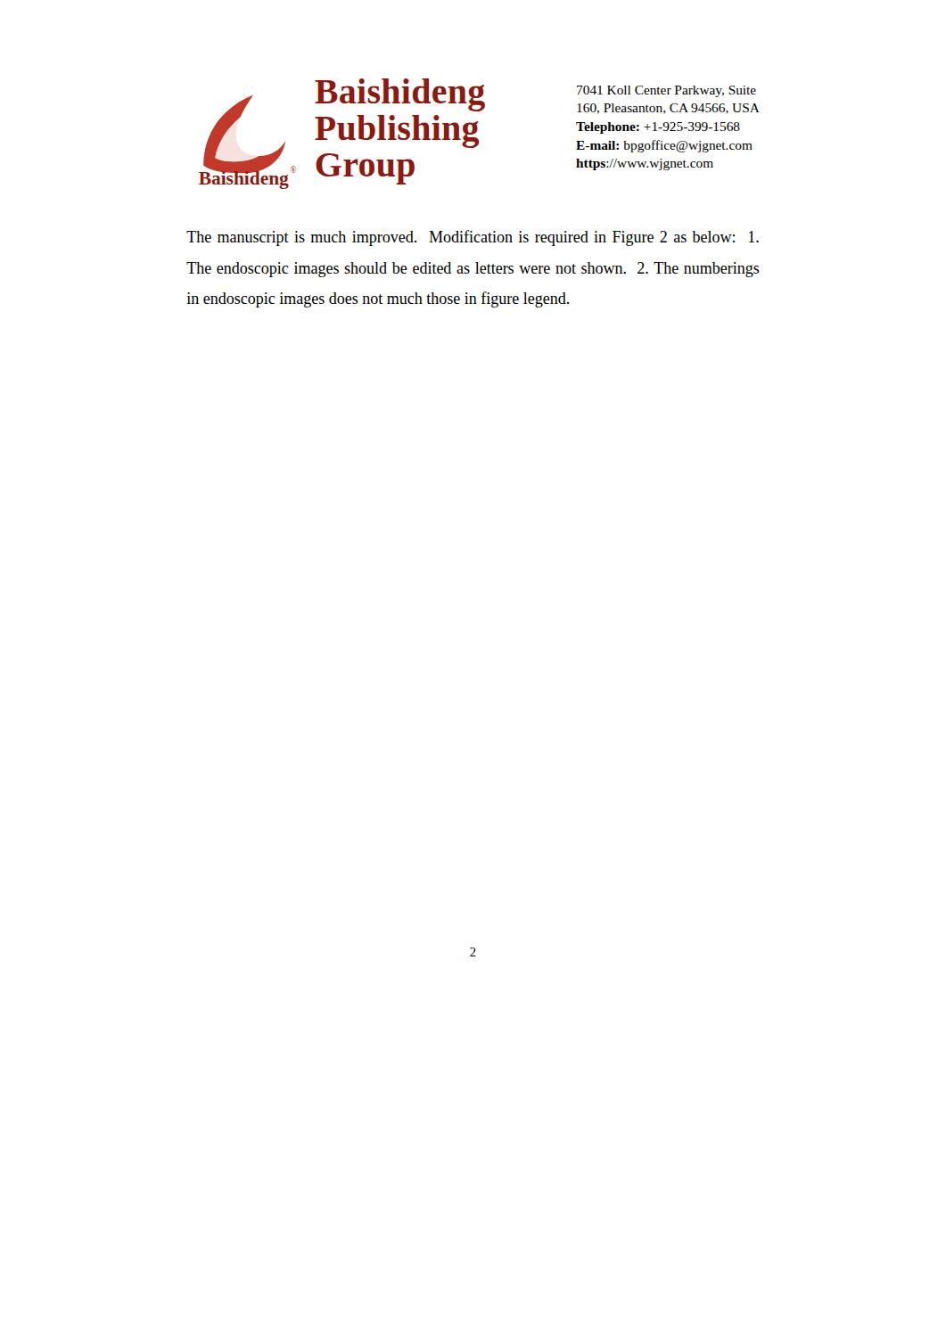Baishideng ®
Baishideng Publishing Group
7041 Koll Center Parkway, Suite 160, Pleasanton, CA 94566, USA Telephone: +1-925-399-1568 E-mail: bpgoffice@wjgnet.com https://www.wjgnet.com
The manuscript is much improved. Modification is required in Figure 2 as below: 1. The endoscopic images should be edited as letters were not shown. 2. The numberings in endoscopic images does not much those in figure legend.
2